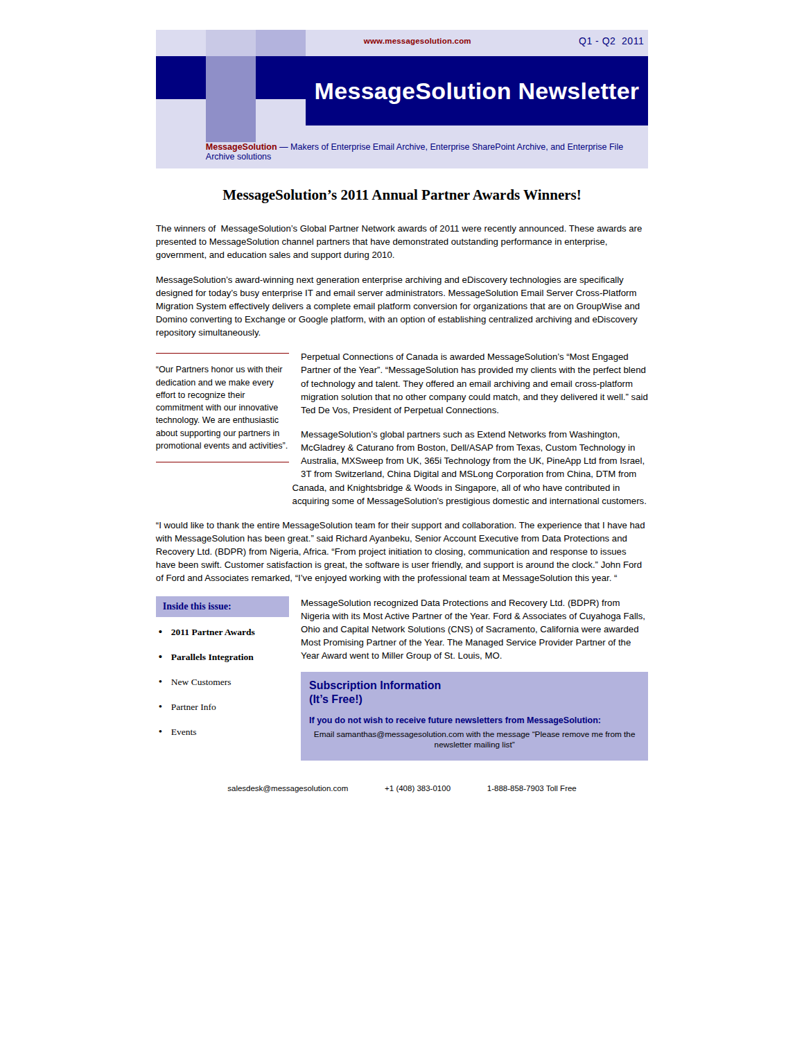www.messagesolution.com
Q1 - Q2 2011
MessageSolution Newsletter
MessageSolution — Makers of Enterprise Email Archive, Enterprise SharePoint Archive, and Enterprise File Archive solutions
MessageSolution’s 2011 Annual Partner Awards Winners!
The winners of MessageSolution’s Global Partner Network awards of 2011 were recently announced. These awards are presented to MessageSolution channel partners that have demonstrated outstanding performance in enterprise, government, and education sales and support during 2010.
MessageSolution’s award-winning next generation enterprise archiving and eDiscovery technologies are specifically designed for today’s busy enterprise IT and email server administrators. MessageSolution Email Server Cross-Platform Migration System effectively delivers a complete email platform conversion for organizations that are on GroupWise and Domino converting to Exchange or Google platform, with an option of establishing centralized archiving and eDiscovery repository simultaneously.
“Our Partners honor us with their dedication and we make every effort to recognize their commitment with our innovative technology. We are enthusiastic about supporting our partners in promotional events and activities”.
Perpetual Connections of Canada is awarded MessageSolution’s “Most Engaged Partner of the Year”. “MessageSolution has provided my clients with the perfect blend of technology and talent. They offered an email archiving and email cross-platform migration solution that no other company could match, and they delivered it well.” said Ted De Vos, President of Perpetual Connections.
MessageSolution’s global partners such as Extend Networks from Washington, McGladrey & Caturano from Boston, Dell/ASAP from Texas, Custom Technology in Australia, MXSweep from UK, 365i Technology from the UK, PineApp Ltd from Israel, 3T from Switzerland, China Digital and MSLong Corporation from China, DTM from Canada, and Knightsbridge & Woods in Singapore, all of who have contributed in acquiring some of MessageSolution's prestigious domestic and international customers.
“I would like to thank the entire MessageSolution team for their support and collaboration. The experience that I have had with MessageSolution has been great.” said Richard Ayanbeku, Senior Account Executive from Data Protections and Recovery Ltd. (BDPR) from Nigeria, Africa. “From project initiation to closing, communication and response to issues have been swift. Customer satisfaction is great, the software is user friendly, and support is around the clock.” John Ford of Ford and Associates remarked, “I’ve enjoyed working with the professional team at MessageSolution this year. “
Inside this issue:
2011 Partner Awards
Parallels Integration
New Customers
Partner Info
Events
MessageSolution recognized Data Protections and Recovery Ltd. (BDPR) from Nigeria with its Most Active Partner of the Year. Ford & Associates of Cuyahoga Falls, Ohio and Capital Network Solutions (CNS) of Sacramento, California were awarded Most Promising Partner of the Year. The Managed Service Provider Partner of the Year Award went to Miller Group of St. Louis, MO.
Subscription Information
(It’s Free!)
If you do not wish to receive future newsletters from MessageSolution:
Email samanthas@messagesolution.com with the message “Please remove me from the newsletter mailing list”
salesdesk@messagesolution.com +1 (408) 383-0100 1-888-858-7903 Toll Free